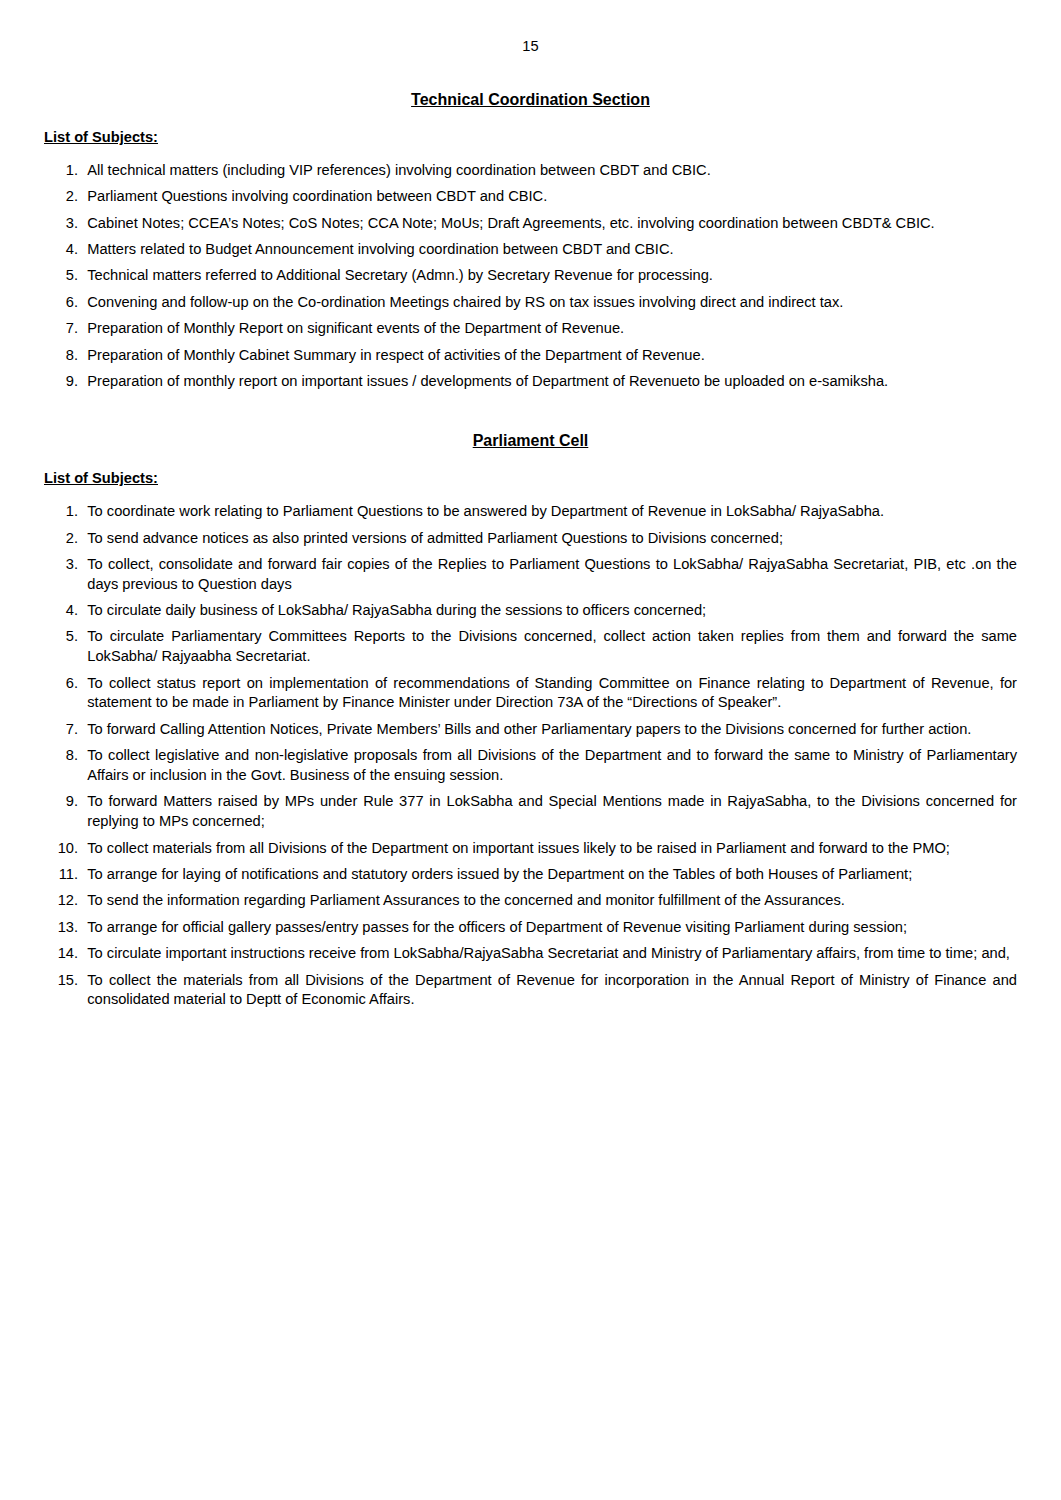15
Technical Coordination Section
List of Subjects:
All technical matters (including VIP references) involving coordination between CBDT and CBIC.
Parliament Questions involving coordination between CBDT and CBIC.
Cabinet Notes; CCEA’s Notes; CoS Notes; CCA Note; MoUs; Draft Agreements, etc. involving coordination between CBDT& CBIC.
Matters related to Budget Announcement involving coordination between CBDT and CBIC.
Technical matters referred to Additional Secretary (Admn.) by Secretary Revenue for processing.
Convening and follow-up on the Co-ordination Meetings chaired by RS on tax issues involving direct and indirect tax.
Preparation of Monthly Report on significant events of the Department of Revenue.
Preparation of Monthly Cabinet Summary in respect of activities of the Department of Revenue.
Preparation of monthly report on important issues / developments of Department of Revenueto be uploaded on e-samiksha.
Parliament Cell
List of Subjects:
To coordinate work relating to Parliament Questions to be answered by Department of Revenue in LokSabha/ RajyaSabha.
To send advance notices as also printed versions of admitted Parliament Questions to Divisions concerned;
To collect, consolidate and forward fair copies of the Replies to Parliament Questions to LokSabha/ RajyaSabha Secretariat, PIB, etc .on the days previous to Question days
To circulate daily business of LokSabha/ RajyaSabha during the sessions to officers concerned;
To circulate Parliamentary Committees Reports to the Divisions concerned, collect action taken replies from them and forward the same LokSabha/ Rajyaabha Secretariat.
To collect status report on implementation of recommendations of Standing Committee on Finance relating to Department of Revenue, for statement to be made in Parliament by Finance Minister under Direction 73A of the “Directions of Speaker”.
To forward Calling Attention Notices, Private Members’ Bills and other Parliamentary papers to the Divisions concerned for further action.
To collect legislative and non-legislative proposals from all Divisions of the Department and to forward the same to Ministry of Parliamentary Affairs or inclusion in the Govt. Business of the ensuing session.
To forward Matters raised by MPs under Rule 377 in LokSabha and Special Mentions made in RajyaSabha, to the Divisions concerned for replying to MPs concerned;
To collect materials from all Divisions of the Department on important issues likely to be raised in Parliament and forward to the PMO;
To arrange for laying of notifications and statutory orders issued by the Department on the Tables of both Houses of Parliament;
To send the information regarding Parliament Assurances to the concerned and monitor fulfillment of the Assurances.
To arrange for official gallery passes/entry passes for the officers of Department of Revenue visiting Parliament during session;
To circulate important instructions receive from LokSabha/RajyaSabha Secretariat and Ministry of Parliamentary affairs, from time to time; and,
To collect the materials from all Divisions of the Department of Revenue for incorporation in the Annual Report of Ministry of Finance and consolidated material to Deptt of Economic Affairs.